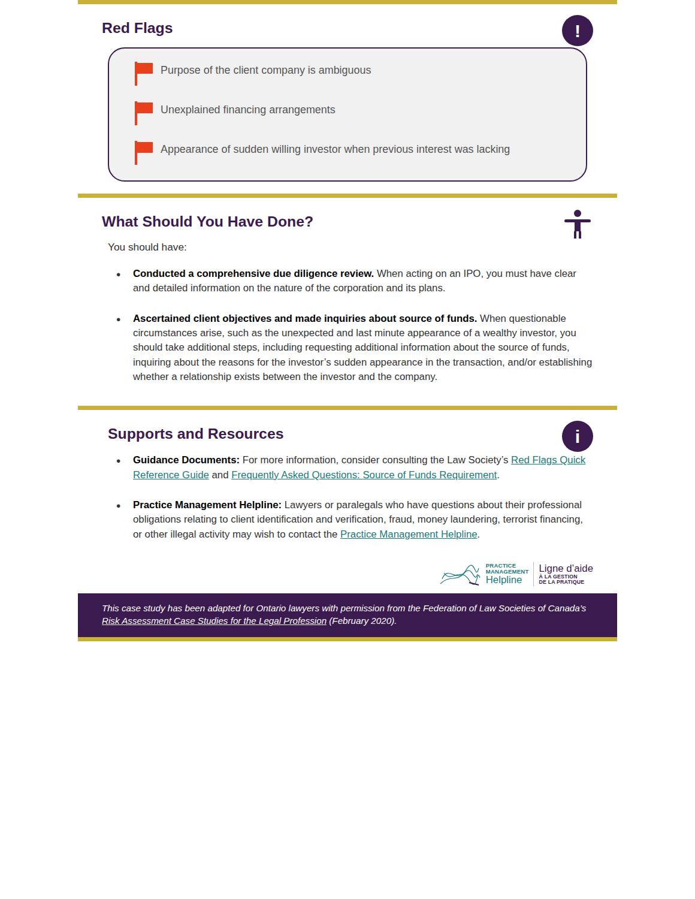Red Flags
!
Purpose of the client company is ambiguous
Unexplained financing arrangements
Appearance of sudden willing investor when previous interest was lacking
What Should You Have Done?
You should have:
Conducted a comprehensive due diligence review. When acting on an IPO, you must have clear and detailed information on the nature of the corporation and its plans.
Ascertained client objectives and made inquiries about source of funds. When questionable circumstances arise, such as the unexpected and last minute appearance of a wealthy investor, you should take additional steps, including requesting additional information about the source of funds, inquiring about the reasons for the investor’s sudden appearance in the transaction, and/or establishing whether a relationship exists between the investor and the company.
Supports and Resources
i
Guidance Documents: For more information, consider consulting the Law Society’s Red Flags Quick Reference Guide and Frequently Asked Questions: Source of Funds Requirement.
Practice Management Helpline: Lawyers or paralegals who have questions about their professional obligations relating to client identification and verification, fraud, money laundering, terrorist financing, or other illegal activity may wish to contact the Practice Management Helpline.
PRACTICE
MANAGEMENT
Helpline
Ligne d’aide
À LA GESTION
DE LA PRATIQUE
This case study has been adapted for Ontario lawyers with permission from the Federation of Law Societies of Canada’s Risk Assessment Case Studies for the Legal Profession (February 2020).